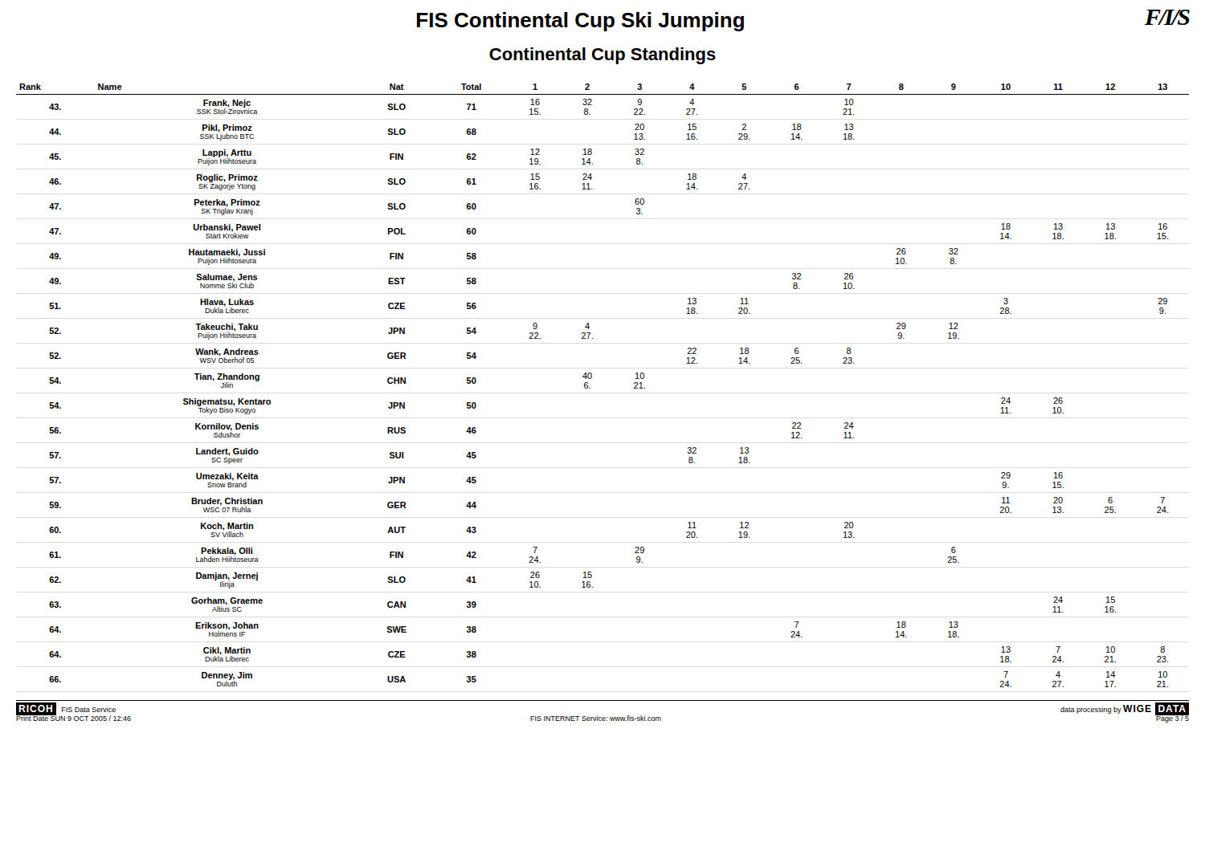F/I/S
FIS Continental Cup Ski Jumping
Continental Cup Standings
| Rank | Name | Nat | Total | 1 | 2 | 3 | 4 | 5 | 6 | 7 | 8 | 9 | 10 | 11 | 12 | 13 |
| --- | --- | --- | --- | --- | --- | --- | --- | --- | --- | --- | --- | --- | --- | --- | --- | --- |
| 43. | Frank, Nejc SSK Stol-Zirovnica | SLO | 71 | 16 15. | 32 8. | 9 22. | 4 27. | | | 10 21. | | | | | | |
| 44. | Pikl, Primoz SSK Ljubno BTC | SLO | 68 | | | 20 13. | 15 16. | 2 29. | 18 14. | 13 18. | | | | | | |
| 45. | Lappi, Arttu Puijon Hiihtoseura | FIN | 62 | 12 19. | 18 14. | 32 8. | | | | | | | | | | |
| 46. | Roglic, Primoz SK Zagorje Ytong | SLO | 61 | 15 16. | 24 11. | | 18 14. | 4 27. | | | | | | | | |
| 47. | Peterka, Primoz SK Triglav Kranj | SLO | 60 | | | 60 3. | | | | | | | | | | |
| 47. | Urbanski, Pawel Start Krokiew | POL | 60 | | | | | | | | | | 18 14. | 13 18. | 13 18. | 16 15. |
| 49. | Hautamaeki, Jussi Puijon Hiihtoseura | FIN | 58 | | | | | | | | 26 10. | 32 8. | | | | |
| 49. | Salumae, Jens Nomme Ski Club | EST | 58 | | | | | | 32 8. | 26 10. | | | | | | |
| 51. | Hlava, Lukas Dukla Liberec | CZE | 56 | | | | 13 18. | 11 20. | | | | | 3 28. | | | 29 9. |
| 52. | Takeuchi, Taku Puijon Hiihtoseura | JPN | 54 | 9 22. | 4 27. | | | | | | 29 9. | 12 19. | | | | |
| 52. | Wank, Andreas WSV Oberhof 05 | GER | 54 | | | | 22 12. | 18 14. | 6 25. | 8 23. | | | | | | |
| 54. | Tian, Zhandong Jilin | CHN | 50 | | 40 6. | 10 21. | | | | | | | | | | |
| 54. | Shigematsu, Kentaro Tokyo Biso Kogyo | JPN | 50 | | | | | | | | | | 24 11. | 26 10. | | |
| 56. | Kornilov, Denis Sdushor | RUS | 46 | | | | | | 22 12. | 24 11. | | | | | | |
| 57. | Landert, Guido SC Speer | SUI | 45 | | | | 32 8. | 13 18. | | | | | | | | |
| 57. | Umezaki, Keita Snow Brand | JPN | 45 | | | | | | | | | | 29 9. | 16 15. | | |
| 59. | Bruder, Christian WSC 07 Ruhla | GER | 44 | | | | | | | | | | 11 20. | 20 13. | 6 25. | 7 24. |
| 60. | Koch, Martin SV Villach | AUT | 43 | | | | 11 20. | 12 19. | | 20 13. | | | | | | |
| 61. | Pekkala, Olli Lahden Hiihtoseura | FIN | 42 | 7 24. | | 29 9. | | | | | | 6 25. | | | | |
| 62. | Damjan, Jernej Ilirija | SLO | 41 | 26 10. | 15 16. | | | | | | | | | | | |
| 63. | Gorham, Graeme Altius SC | CAN | 39 | | | | | | | | | | | 24 11. | 15 16. | |
| 64. | Erikson, Johan Holmens IF | SWE | 38 | | | | | | 7 24. | | 18 14. | 13 18. | | | | |
| 64. | Cikl, Martin Dukla Liberec | CZE | 38 | | | | | | | | | | 13 18. | 7 24. | 10 21. | 8 23. |
| 66. | Denney, Jim Duluth | USA | 35 | | | | | | | | | | 7 24. | 4 27. | 14 17. | 10 21. |
RICOH FIS Data Service
Print Date SUN 9 OCT 2005 / 12:46
FIS INTERNET Service: www.fis-ski.com
data processing by WIGE DATA
Page 3 / 5